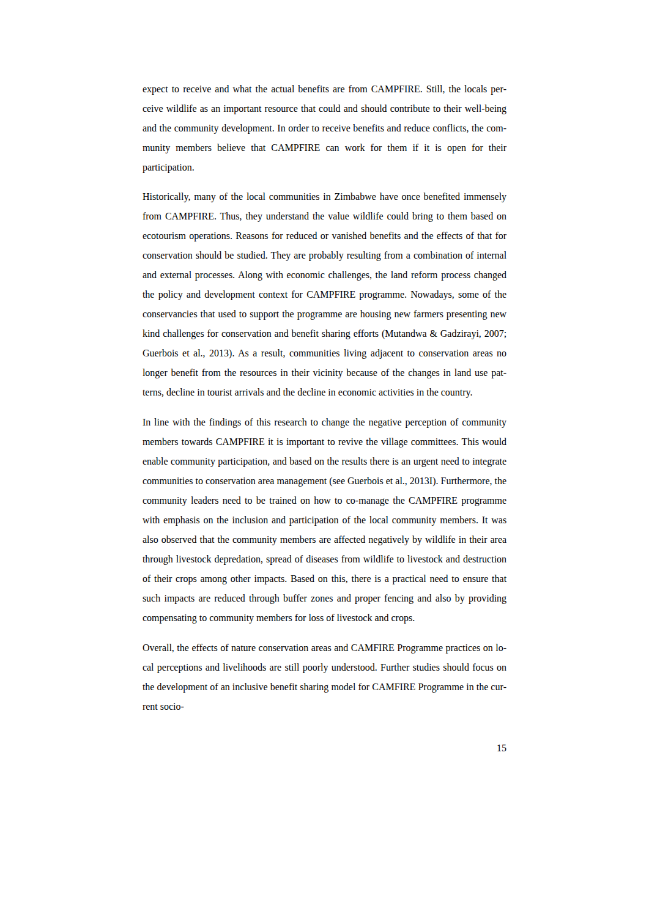expect to receive and what the actual benefits are from CAMPFIRE. Still, the locals perceive wildlife as an important resource that could and should contribute to their well-being and the community development. In order to receive benefits and reduce conflicts, the community members believe that CAMPFIRE can work for them if it is open for their participation.
Historically, many of the local communities in Zimbabwe have once benefited immensely from CAMPFIRE. Thus, they understand the value wildlife could bring to them based on ecotourism operations. Reasons for reduced or vanished benefits and the effects of that for conservation should be studied. They are probably resulting from a combination of internal and external processes. Along with economic challenges, the land reform process changed the policy and development context for CAMPFIRE programme. Nowadays, some of the conservancies that used to support the programme are housing new farmers presenting new kind challenges for conservation and benefit sharing efforts (Mutandwa & Gadzirayi, 2007; Guerbois et al., 2013). As a result, communities living adjacent to conservation areas no longer benefit from the resources in their vicinity because of the changes in land use patterns, decline in tourist arrivals and the decline in economic activities in the country.
In line with the findings of this research to change the negative perception of community members towards CAMPFIRE it is important to revive the village committees. This would enable community participation, and based on the results there is an urgent need to integrate communities to conservation area management (see Guerbois et al., 2013I). Furthermore, the community leaders need to be trained on how to co-manage the CAMPFIRE programme with emphasis on the inclusion and participation of the local community members. It was also observed that the community members are affected negatively by wildlife in their area through livestock depredation, spread of diseases from wildlife to livestock and destruction of their crops among other impacts. Based on this, there is a practical need to ensure that such impacts are reduced through buffer zones and proper fencing and also by providing compensating to community members for loss of livestock and crops.
Overall, the effects of nature conservation areas and CAMFIRE Programme practices on local perceptions and livelihoods are still poorly understood. Further studies should focus on the development of an inclusive benefit sharing model for CAMFIRE Programme in the current socio-
15